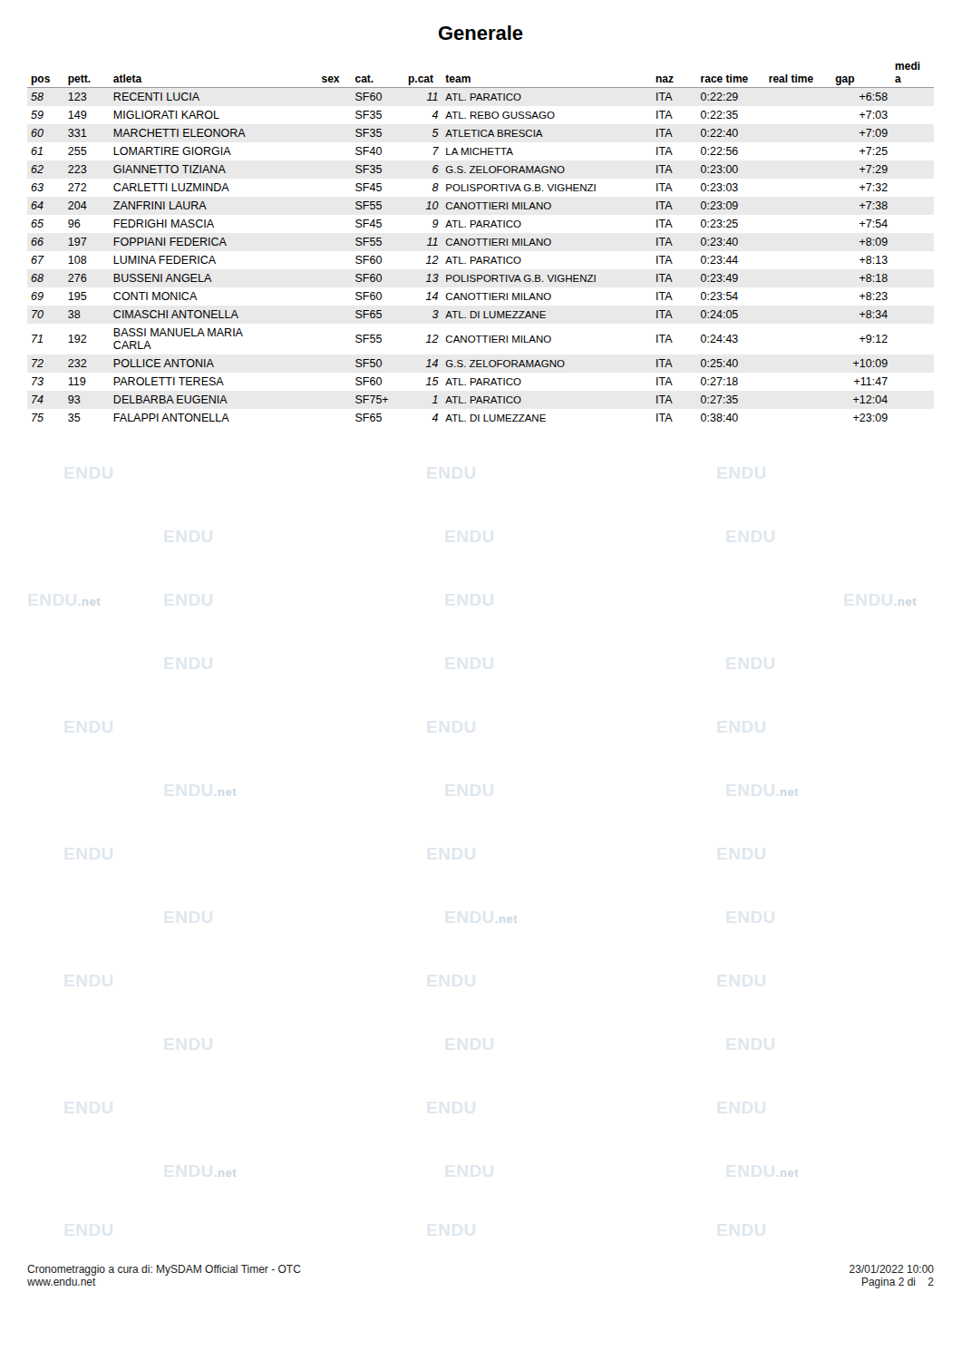Generale
| pos | pett. | atleta | sex | cat. | p.cat | team | naz | race time | real time | gap | medi a |
| --- | --- | --- | --- | --- | --- | --- | --- | --- | --- | --- | --- |
| 58 | 123 | RECENTI LUCIA | | SF60 | 11 | ATL. PARATICO | ITA | 0:22:29 | | +6:58 | |
| 59 | 149 | MIGLIORATI KAROL | | SF35 | 4 | ATL. REBO GUSSAGO | ITA | 0:22:35 | | +7:03 | |
| 60 | 331 | MARCHETTI ELEONORA | | SF35 | 5 | ATLETICA BRESCIA | ITA | 0:22:40 | | +7:09 | |
| 61 | 255 | LOMARTIRE GIORGIA | | SF40 | 7 | LA MICHETTA | ITA | 0:22:56 | | +7:25 | |
| 62 | 223 | GIANNETTO TIZIANA | | SF35 | 6 | G.S. ZELOFORAMAGNO | ITA | 0:23:00 | | +7:29 | |
| 63 | 272 | CARLETTI LUZMINDA | | SF45 | 8 | POLISPORTIVA G.B. VIGHENZI | ITA | 0:23:03 | | +7:32 | |
| 64 | 204 | ZANFRINI LAURA | | SF55 | 10 | CANOTTIERI MILANO | ITA | 0:23:09 | | +7:38 | |
| 65 | 96 | FEDRIGHI MASCIA | | SF45 | 9 | ATL. PARATICO | ITA | 0:23:25 | | +7:54 | |
| 66 | 197 | FOPPIANI FEDERICA | | SF55 | 11 | CANOTTIERI MILANO | ITA | 0:23:40 | | +8:09 | |
| 67 | 108 | LUMINA FEDERICA | | SF60 | 12 | ATL. PARATICO | ITA | 0:23:44 | | +8:13 | |
| 68 | 276 | BUSSENI ANGELA | | SF60 | 13 | POLISPORTIVA G.B. VIGHENZI | ITA | 0:23:49 | | +8:18 | |
| 69 | 195 | CONTI MONICA | | SF60 | 14 | CANOTTIERI MILANO | ITA | 0:23:54 | | +8:23 | |
| 70 | 38 | CIMASCHI ANTONELLA | | SF65 | 3 | ATL. DI LUMEZZANE | ITA | 0:24:05 | | +8:34 | |
| 71 | 192 | BASSI MANUELA MARIA CARLA | | SF55 | 12 | CANOTTIERI MILANO | ITA | 0:24:43 | | +9:12 | |
| 72 | 232 | POLLICE ANTONIA | | SF50 | 14 | G.S. ZELOFORAMAGNO | ITA | 0:25:40 | | +10:09 | |
| 73 | 119 | PAROLETTI TERESA | | SF60 | 15 | ATL. PARATICO | ITA | 0:27:18 | | +11:47 | |
| 74 | 93 | DELBARBA EUGENIA | | SF75+ | 1 | ATL. PARATICO | ITA | 0:27:35 | | +12:04 | |
| 75 | 35 | FALAPPI ANTONELLA | | SF65 | 4 | ATL. DI LUMEZZANE | ITA | 0:38:40 | | +23:09 | |
ENDU
ENDU
ENDU
ENDU
ENDU
ENDU
ENDU
ENDU
ENDU
ENDU
ENDU
ENDU
ENDU
ENDU
ENDU
ENDU
ENDU
ENDU
ENDU
ENDU
ENDU
ENDU
ENDU
ENDU
ENDU
ENDU
ENDU
ENDU
ENDU
ENDU
ENDU
ENDU
ENDU
ENDU
ENDU
ENDU
ENDU
ENDU
ENDU
ENDU
Cronometraggio a cura di: MySDAM Official Timer - OTC
www.endu.net
23/01/2022 10:00
Pagina 2 di 2